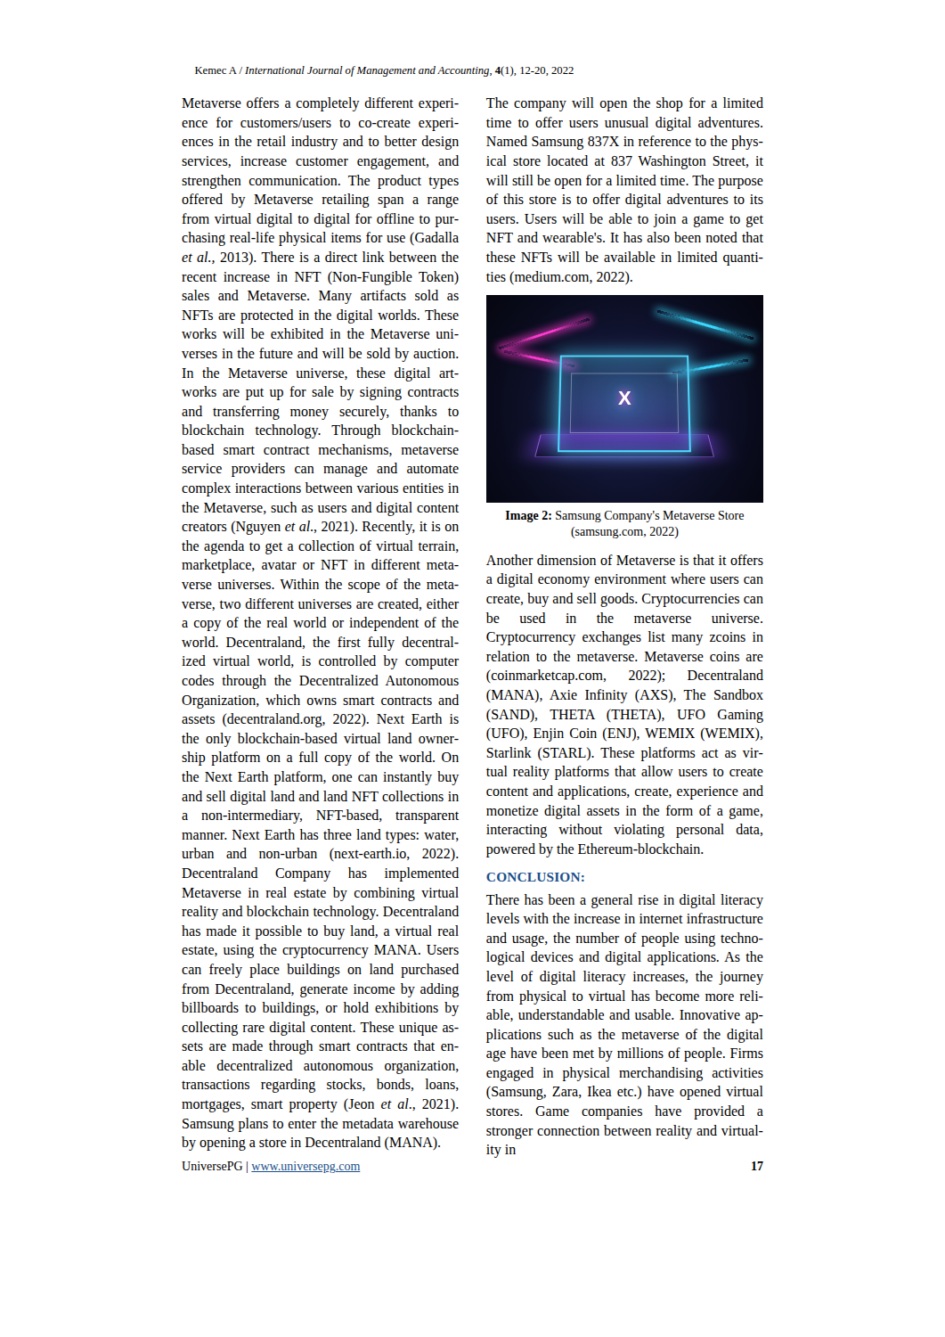Kemec A / International Journal of Management and Accounting, 4(1), 12-20, 2022
Metaverse offers a completely different experience for customers/users to co-create experiences in the retail industry and to better design services, increase customer engagement, and strengthen communication. The product types offered by Metaverse retailing span a range from virtual digital to digital for offline to purchasing real-life physical items for use (Gadalla et al., 2013). There is a direct link between the recent increase in NFT (Non-Fungible Token) sales and Metaverse. Many artifacts sold as NFTs are protected in the digital worlds. These works will be exhibited in the Metaverse universes in the future and will be sold by auction. In the Metaverse universe, these digital artworks are put up for sale by signing contracts and transferring money securely, thanks to blockchain technology. Through blockchain-based smart contract mechanisms, metaverse service providers can manage and automate complex interactions between various entities in the Metaverse, such as users and digital content creators (Nguyen et al., 2021). Recently, it is on the agenda to get a collection of virtual terrain, marketplace, avatar or NFT in different metaverse universes. Within the scope of the metaverse, two different universes are created, either a copy of the real world or independent of the world. Decentraland, the first fully decentralized virtual world, is controlled by computer codes through the Decentralized Autonomous Organization, which owns smart contracts and assets (decentraland.org, 2022). Next Earth is the only blockchain-based virtual land ownership platform on a full copy of the world. On the Next Earth platform, one can instantly buy and sell digital land and land NFT collections in a non-intermediary, NFT-based, transparent manner. Next Earth has three land types: water, urban and non-urban (next-earth.io, 2022). Decentraland Company has implemented Metaverse in real estate by combining virtual reality and blockchain technology. Decentraland has made it possible to buy land, a virtual real estate, using the cryptocurrency MANA. Users can freely place buildings on land purchased from Decentraland, generate income by adding billboards to buildings, or hold exhibitions by collecting rare digital content. These unique assets are made through smart contracts that enable decentralized autonomous organization, transactions regarding stocks, bonds, loans, mortgages, smart property (Jeon et al., 2021). Samsung plans to enter the metadata warehouse by opening a store in Decentraland (MANA).
The company will open the shop for a limited time to offer users unusual digital adventures. Named Samsung 837X in reference to the physical store located at 837 Washington Street, it will still be open for a limited time. The purpose of this store is to offer digital adventures to its users. Users will be able to join a game to get NFT and wearable's. It has also been noted that these NFTs will be available in limited quantities (medium.com, 2022).
X
Image 2: Samsung Company's Metaverse Store (samsung.com, 2022)
Another dimension of Metaverse is that it offers a digital economy environment where users can create, buy and sell goods. Cryptocurrencies can be used in the metaverse universe. Cryptocurrency exchanges list many zcoins in relation to the metaverse. Metaverse coins are (coinmarketcap.com, 2022); Decentraland (MANA), Axie Infinity (AXS), The Sandbox (SAND), THETA (THETA), UFO Gaming (UFO), Enjin Coin (ENJ), WEMIX (WEMIX), Starlink (STARL). These platforms act as virtual reality platforms that allow users to create content and applications, create, experience and monetize digital assets in the form of a game, interacting without violating personal data, powered by the Ethereum-blockchain.
CONCLUSION:
There has been a general rise in digital literacy levels with the increase in internet infrastructure and usage, the number of people using technological devices and digital applications. As the level of digital literacy increases, the journey from physical to virtual has become more reliable, understandable and usable. Innovative applications such as the metaverse of the digital age have been met by millions of people. Firms engaged in physical merchandising activities (Samsung, Zara, Ikea etc.) have opened virtual stores. Game companies have provided a stronger connection between reality and virtuality in
UniversePG | www.universepg.com
17